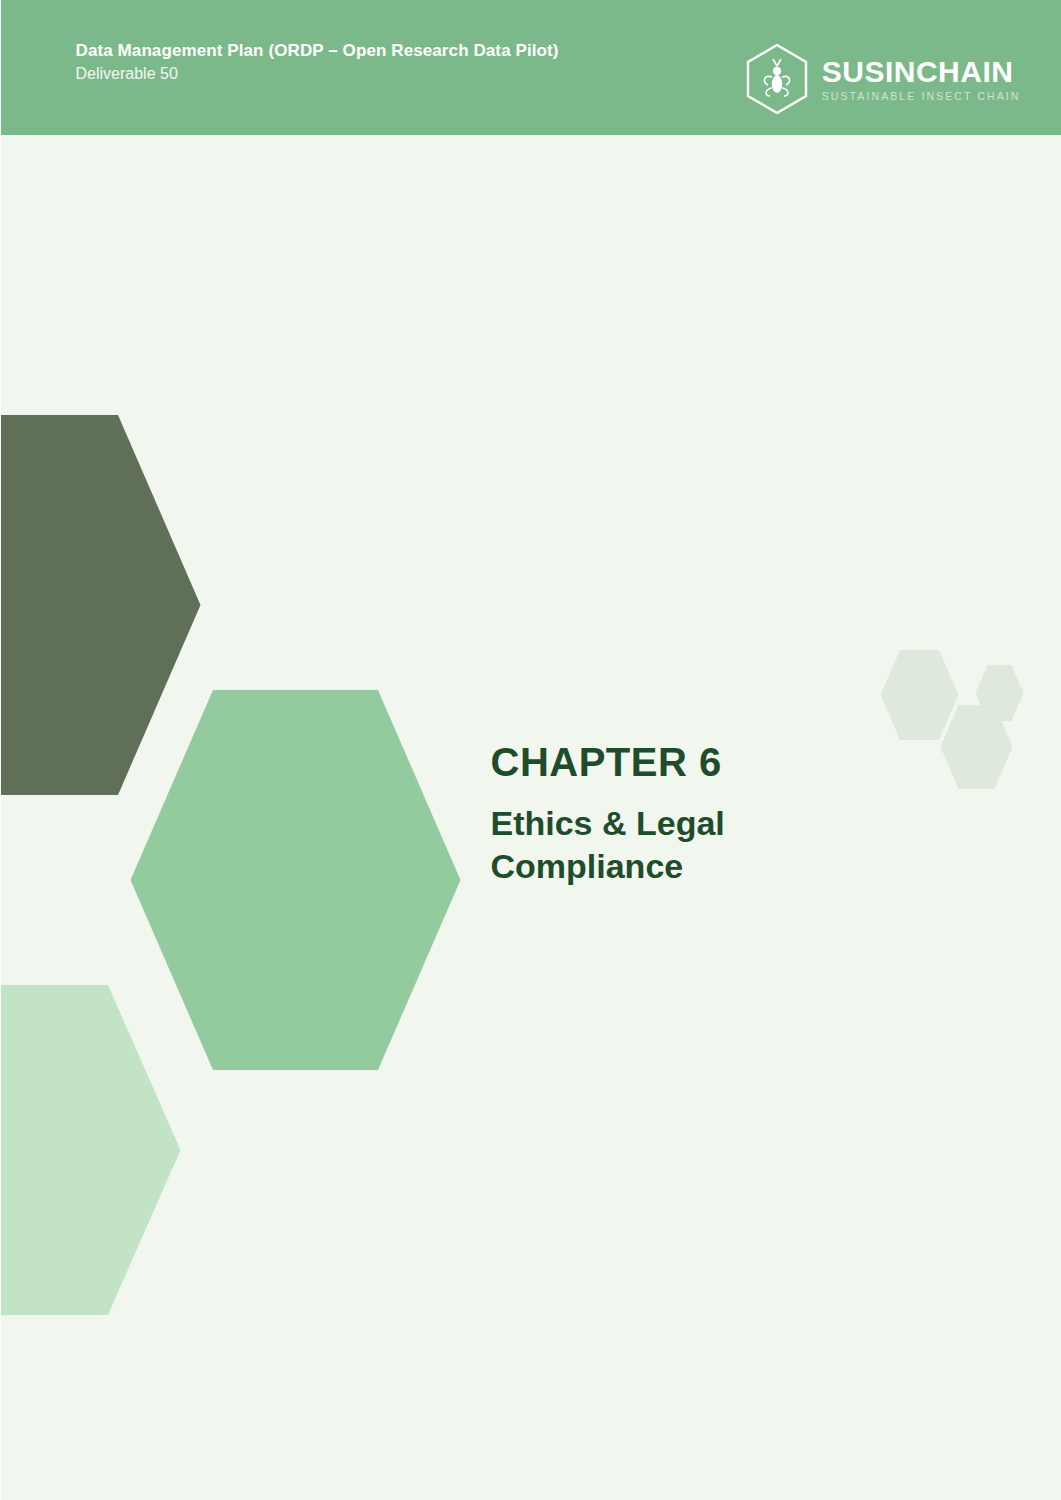Data Management Plan (ORDP – Open Research Data Pilot)
Deliverable 50
SUSINCHAIN
SUSTAINABLE INSECT CHAIN
CHAPTER 6
Ethics & Legal
Compliance